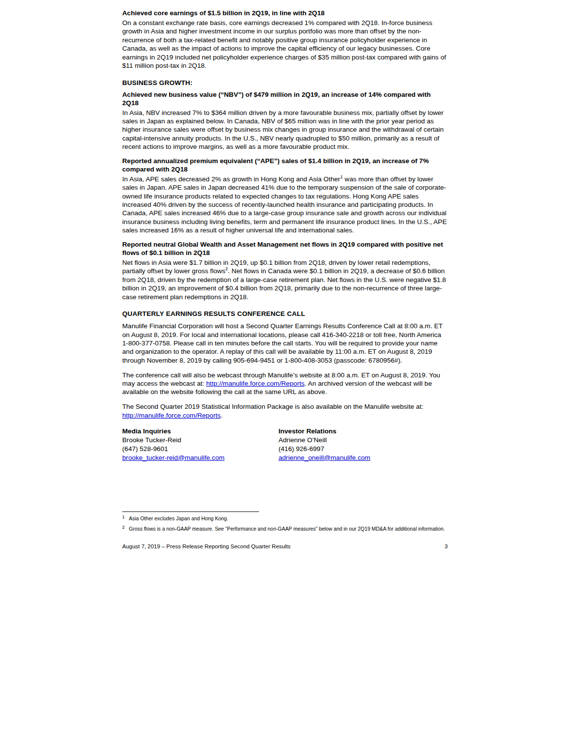Achieved core earnings of $1.5 billion in 2Q19, in line with 2Q18
On a constant exchange rate basis, core earnings decreased 1% compared with 2Q18. In-force business growth in Asia and higher investment income in our surplus portfolio was more than offset by the non-recurrence of both a tax-related benefit and notably positive group insurance policyholder experience in Canada, as well as the impact of actions to improve the capital efficiency of our legacy businesses. Core earnings in 2Q19 included net policyholder experience charges of $35 million post-tax compared with gains of $11 million post-tax in 2Q18.
BUSINESS GROWTH:
Achieved new business value (“NBV”) of $479 million in 2Q19, an increase of 14% compared with 2Q18
In Asia, NBV increased 7% to $364 million driven by a more favourable business mix, partially offset by lower sales in Japan as explained below. In Canada, NBV of $65 million was in line with the prior year period as higher insurance sales were offset by business mix changes in group insurance and the withdrawal of certain capital-intensive annuity products. In the U.S., NBV nearly quadrupled to $50 million, primarily as a result of recent actions to improve margins, as well as a more favourable product mix.
Reported annualized premium equivalent (“APE”) sales of $1.4 billion in 2Q19, an increase of 7% compared with 2Q18
In Asia, APE sales decreased 2% as growth in Hong Kong and Asia Other1 was more than offset by lower sales in Japan. APE sales in Japan decreased 41% due to the temporary suspension of the sale of corporate-owned life insurance products related to expected changes to tax regulations. Hong Kong APE sales increased 40% driven by the success of recently-launched health insurance and participating products. In Canada, APE sales increased 46% due to a large-case group insurance sale and growth across our individual insurance business including living benefits, term and permanent life insurance product lines. In the U.S., APE sales increased 16% as a result of higher universal life and international sales.
Reported neutral Global Wealth and Asset Management net flows in 2Q19 compared with positive net flows of $0.1 billion in 2Q18
Net flows in Asia were $1.7 billion in 2Q19, up $0.1 billion from 2Q18, driven by lower retail redemptions, partially offset by lower gross flows2. Net flows in Canada were $0.1 billion in 2Q19, a decrease of $0.6 billion from 2Q18, driven by the redemption of a large-case retirement plan. Net flows in the U.S. were negative $1.8 billion in 2Q19, an improvement of $0.4 billion from 2Q18, primarily due to the non-recurrence of three large-case retirement plan redemptions in 2Q18.
QUARTERLY EARNINGS RESULTS CONFERENCE CALL
Manulife Financial Corporation will host a Second Quarter Earnings Results Conference Call at 8:00 a.m. ET on August 8, 2019. For local and international locations, please call 416-340-2218 or toll free, North America 1-800-377-0758. Please call in ten minutes before the call starts. You will be required to provide your name and organization to the operator. A replay of this call will be available by 11:00 a.m. ET on August 8, 2019 through November 8, 2019 by calling 905-694-9451 or 1-800-408-3053 (passcode: 6780956#).
The conference call will also be webcast through Manulife’s website at 8:00 a.m. ET on August 8, 2019. You may access the webcast at: http://manulife.force.com/Reports. An archived version of the webcast will be available on the website following the call at the same URL as above.
The Second Quarter 2019 Statistical Information Package is also available on the Manulife website at: http://manulife.force.com/Reports.
| Media Inquiries | Investor Relations |
| Brooke Tucker-Reid | Adrienne O’Neill |
| (647) 528-9601 | (416) 926-6997 |
| brooke_tucker-reid@manulife.com | adrienne_oneill@manulife.com |
1 Asia Other excludes Japan and Hong Kong.
2 Gross flows is a non-GAAP measure. See “Performance and non-GAAP measures” below and in our 2Q19 MD&A for additional information.
August 7, 2019 – Press Release Reporting Second Quarter Results
3